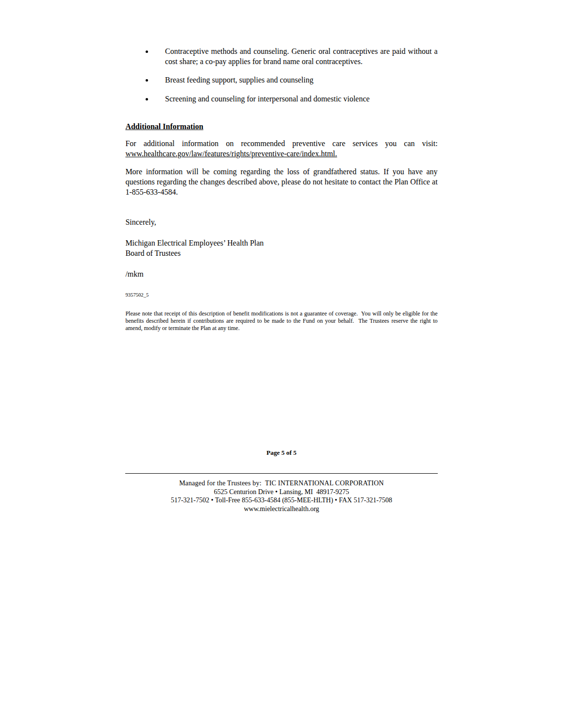Contraceptive methods and counseling. Generic oral contraceptives are paid without a cost share; a co-pay applies for brand name oral contraceptives.
Breast feeding support, supplies and counseling
Screening and counseling for interpersonal and domestic violence
Additional Information
For additional information on recommended preventive care services you can visit: www.healthcare.gov/law/features/rights/preventive-care/index.html.
More information will be coming regarding the loss of grandfathered status. If you have any questions regarding the changes described above, please do not hesitate to contact the Plan Office at 1-855-633-4584.
Sincerely,
Michigan Electrical Employees’ Health Plan
Board of Trustees
/mkm
9357502_5
Please note that receipt of this description of benefit modifications is not a guarantee of coverage. You will only be eligible for the benefits described herein if contributions are required to be made to the Fund on your behalf. The Trustees reserve the right to amend, modify or terminate the Plan at any time.
Page 5 of 5
Managed for the Trustees by: TIC INTERNATIONAL CORPORATION
6525 Centurion Drive • Lansing, MI 48917-9275
517-321-7502 • Toll-Free 855-633-4584 (855-MEE-HLTH) • FAX 517-321-7508
www.mielectricalhealth.org